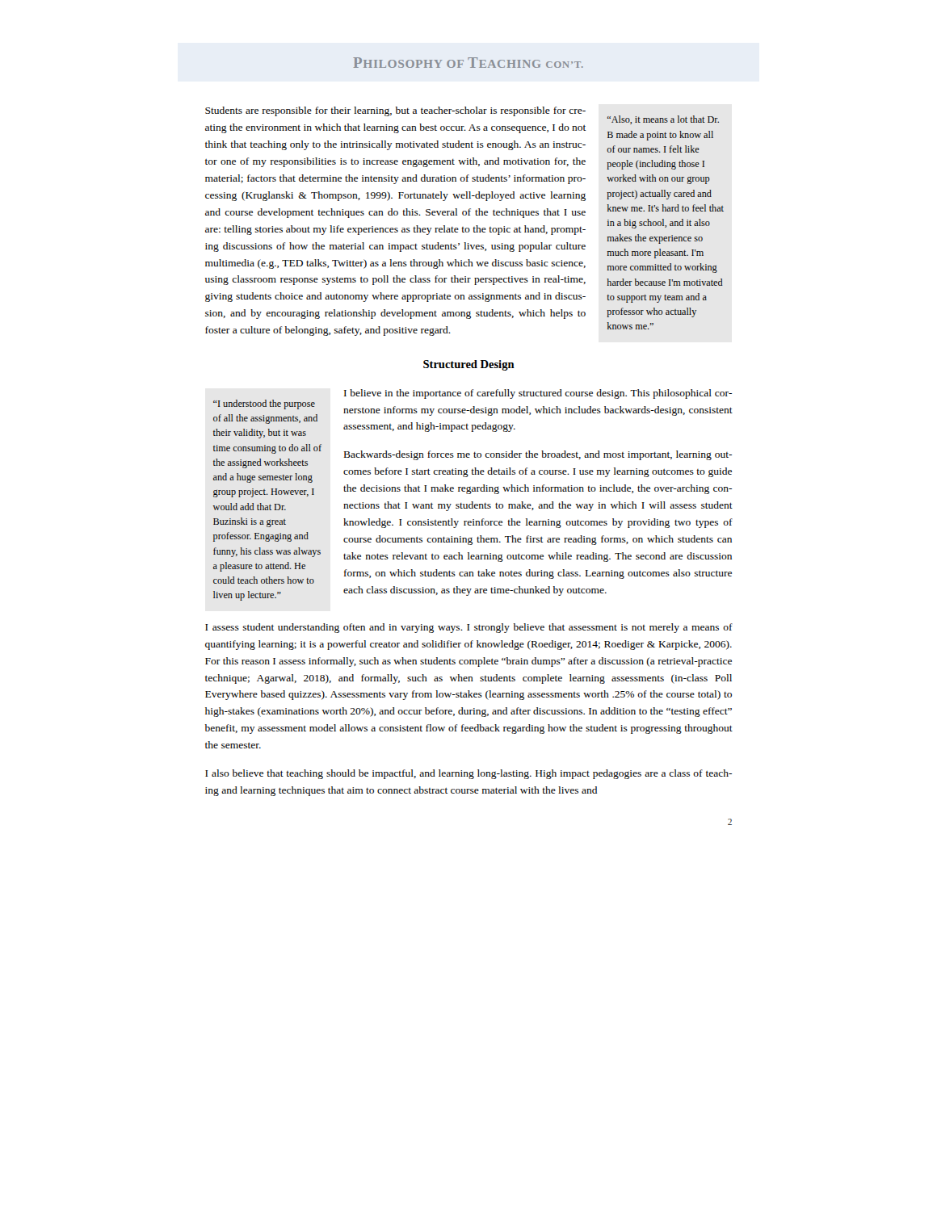PHILOSOPHY OF TEACHING CON’T.
“Also, it means a lot that Dr. B made a point to know all of our names. I felt like people (including those I worked with on our group project) actually cared and knew me. It's hard to feel that in a big school, and it also makes the experience so much more pleasant. I'm more committed to working harder because I'm motivated to support my team and a professor who actually knows me.”
Students are responsible for their learning, but a teacher-scholar is responsible for creating the environment in which that learning can best occur. As a consequence, I do not think that teaching only to the intrinsically motivated student is enough. As an instructor one of my responsibilities is to increase engagement with, and motivation for, the material; factors that determine the intensity and duration of students’ information processing (Kruglanski & Thompson, 1999). Fortunately well-deployed active learning and course development techniques can do this. Several of the techniques that I use are: telling stories about my life experiences as they relate to the topic at hand, prompting discussions of how the material can impact students’ lives, using popular culture multimedia (e.g., TED talks, Twitter) as a lens through which we discuss basic science, using classroom response systems to poll the class for their perspectives in real-time, giving students choice and autonomy where appropriate on assignments and in discussion, and by encouraging relationship development among students, which helps to foster a culture of belonging, safety, and positive regard.
Structured Design
“I understood the purpose of all the assignments, and their validity, but it was time consuming to do all of the assigned worksheets and a huge semester long group project. However, I would add that Dr. Buzinski is a great professor. Engaging and funny, his class was always a pleasure to attend. He could teach others how to liven up lecture.”
I believe in the importance of carefully structured course design. This philosophical cornerstone informs my course-design model, which includes backwards-design, consistent assessment, and high-impact pedagogy.
Backwards-design forces me to consider the broadest, and most important, learning outcomes before I start creating the details of a course. I use my learning outcomes to guide the decisions that I make regarding which information to include, the over-arching connections that I want my students to make, and the way in which I will assess student knowledge. I consistently reinforce the learning outcomes by providing two types of course documents containing them. The first are reading forms, on which students can take notes relevant to each learning outcome while reading. The second are discussion forms, on which students can take notes during class. Learning outcomes also structure each class discussion, as they are time-chunked by outcome.
I assess student understanding often and in varying ways. I strongly believe that assessment is not merely a means of quantifying learning; it is a powerful creator and solidifier of knowledge (Roediger, 2014; Roediger & Karpicke, 2006). For this reason I assess informally, such as when students complete “brain dumps” after a discussion (a retrieval-practice technique; Agarwal, 2018), and formally, such as when students complete learning assessments (in-class Poll Everywhere based quizzes). Assessments vary from low-stakes (learning assessments worth .25% of the course total) to high-stakes (examinations worth 20%), and occur before, during, and after discussions. In addition to the “testing effect” benefit, my assessment model allows a consistent flow of feedback regarding how the student is progressing throughout the semester.
I also believe that teaching should be impactful, and learning long-lasting. High impact pedagogies are a class of teaching and learning techniques that aim to connect abstract course material with the lives and
2